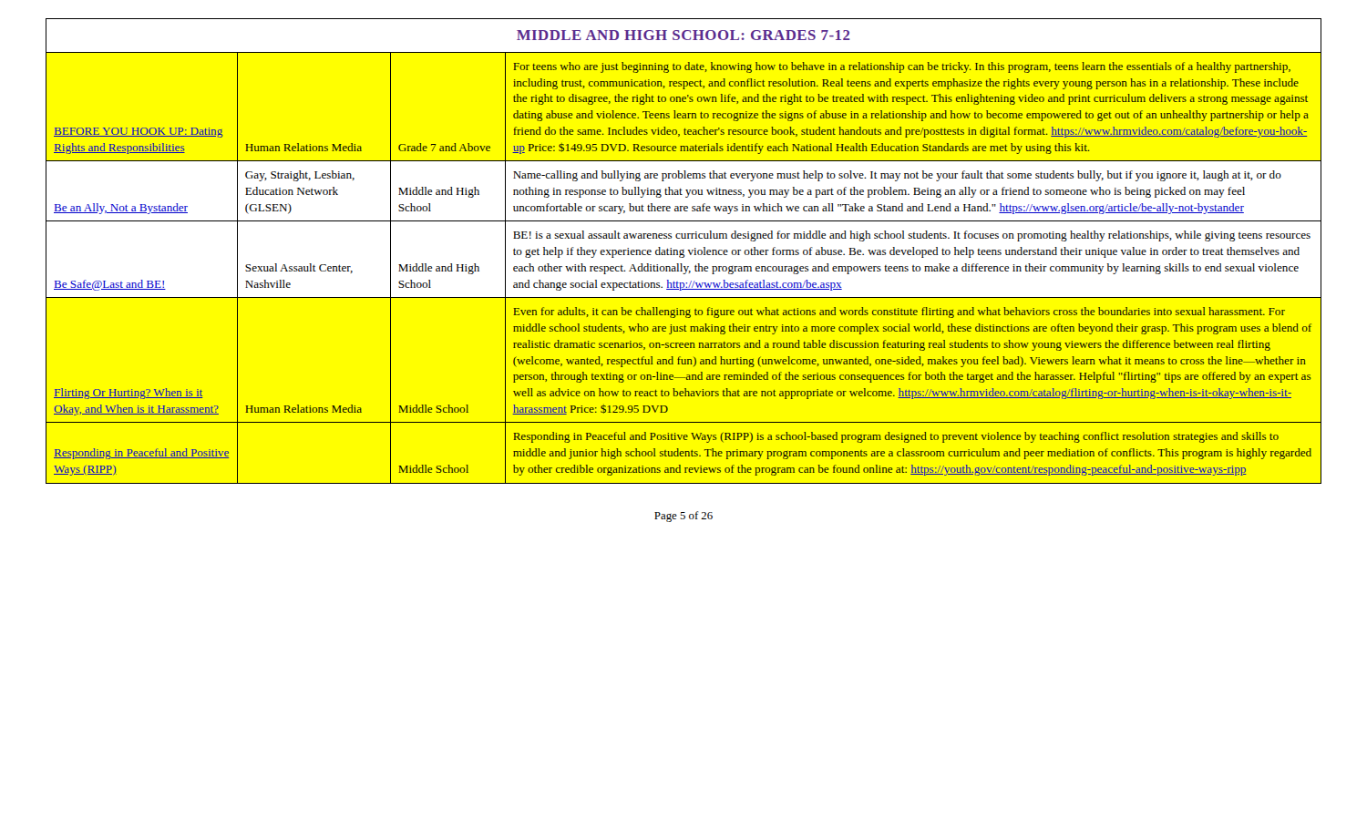MIDDLE AND HIGH SCHOOL: GRADES 7-12
| BEFORE YOU HOOK UP: Dating Rights and Responsibilities | Human Relations Media | Grade 7 and Above | For teens who are just beginning to date, knowing how to behave in a relationship can be tricky. In this program, teens learn the essentials of a healthy partnership, including trust, communication, respect, and conflict resolution. Real teens and experts emphasize the rights every young person has in a relationship. These include the right to disagree, the right to one's own life, and the right to be treated with respect. This enlightening video and print curriculum delivers a strong message against dating abuse and violence. Teens learn to recognize the signs of abuse in a relationship and how to become empowered to get out of an unhealthy partnership or help a friend do the same. Includes video, teacher's resource book, student handouts and pre/posttests in digital format. https://www.hrmvideo.com/catalog/before-you-hook-up Price: $149.95 DVD. Resource materials identify each National Health Education Standards are met by using this kit. |
| Be an Ally, Not a Bystander | Gay, Straight, Lesbian, Education Network (GLSEN) | Middle and High School | Name-calling and bullying are problems that everyone must help to solve. It may not be your fault that some students bully, but if you ignore it, laugh at it, or do nothing in response to bullying that you witness, you may be a part of the problem. Being an ally or a friend to someone who is being picked on may feel uncomfortable or scary, but there are safe ways in which we can all "Take a Stand and Lend a Hand." https://www.glsen.org/article/be-ally-not-bystander |
| Be Safe@Last and BE! | Sexual Assault Center, Nashville | Middle and High School | BE! is a sexual assault awareness curriculum designed for middle and high school students. It focuses on promoting healthy relationships, while giving teens resources to get help if they experience dating violence or other forms of abuse. Be. was developed to help teens understand their unique value in order to treat themselves and each other with respect. Additionally, the program encourages and empowers teens to make a difference in their community by learning skills to end sexual violence and change social expectations. http://www.besafeatlast.com/be.aspx |
| Flirting Or Hurting? When is it Okay, and When is it Harassment? | Human Relations Media | Middle School | Even for adults, it can be challenging to figure out what actions and words constitute flirting and what behaviors cross the boundaries into sexual harassment. For middle school students, who are just making their entry into a more complex social world, these distinctions are often beyond their grasp. This program uses a blend of realistic dramatic scenarios, on-screen narrators and a round table discussion featuring real students to show young viewers the difference between real flirting (welcome, wanted, respectful and fun) and hurting (unwelcome, unwanted, one-sided, makes you feel bad). Viewers learn what it means to cross the line—whether in person, through texting or on-line—and are reminded of the serious consequences for both the target and the harasser. Helpful "flirting" tips are offered by an expert as well as advice on how to react to behaviors that are not appropriate or welcome. https://www.hrmvideo.com/catalog/flirting-or-hurting-when-is-it-okay-when-is-it-harassment Price: $129.95 DVD |
| Responding in Peaceful and Positive Ways (RIPP) | | Middle School | Responding in Peaceful and Positive Ways (RIPP) is a school-based program designed to prevent violence by teaching conflict resolution strategies and skills to middle and junior high school students. The primary program components are a classroom curriculum and peer mediation of conflicts. This program is highly regarded by other credible organizations and reviews of the program can be found online at: https://youth.gov/content/responding-peaceful-and-positive-ways-ripp |
Page 5 of 26